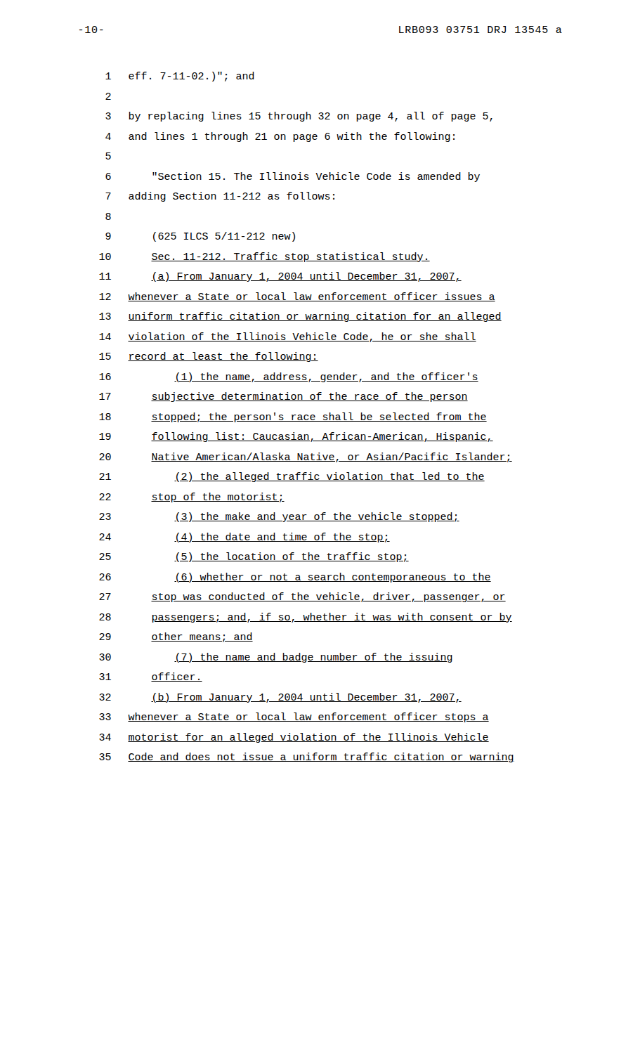-10- LRB093 03751 DRJ 13545 a
eff. 7-11-02.)"; and
by replacing lines 15 through 32 on page 4, all of page 5,
and lines 1 through 21 on page 6 with the following:
"Section 15. The Illinois Vehicle Code is amended by
adding Section 11-212 as follows:
(625 ILCS 5/11-212 new)
Sec. 11-212. Traffic stop statistical study.
(a) From January 1, 2004 until December 31, 2007,
whenever a State or local law enforcement officer issues a
uniform traffic citation or warning citation for an alleged
violation of the Illinois Vehicle Code, he or she shall
record at least the following:
(1) the name, address, gender, and the officer's
subjective determination of the race of the person
stopped; the person's race shall be selected from the
following list: Caucasian, African-American, Hispanic,
Native American/Alaska Native, or Asian/Pacific Islander;
(2) the alleged traffic violation that led to the
stop of the motorist;
(3) the make and year of the vehicle stopped;
(4) the date and time of the stop;
(5) the location of the traffic stop;
(6) whether or not a search contemporaneous to the
stop was conducted of the vehicle, driver, passenger, or
passengers; and, if so, whether it was with consent or by
other means; and
(7) the name and badge number of the issuing
officer.
(b) From January 1, 2004 until December 31, 2007,
whenever a State or local law enforcement officer stops a
motorist for an alleged violation of the Illinois Vehicle
Code and does not issue a uniform traffic citation or warning